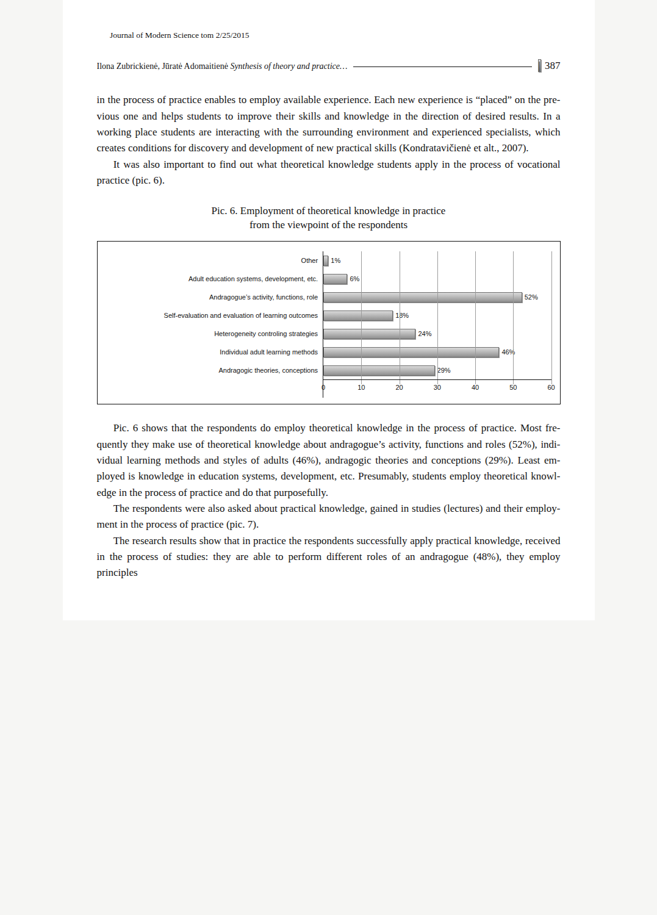Journal of Modern Science tom 2/25/2015
Ilona Zubrickienė, Jūratė Adomaitienė Synthesis of theory and practice… |387
in the process of practice enables to employ available experience. Each new experience is “placed” on the previous one and helps students to improve their skills and knowledge in the direction of desired results. In a working place students are interacting with the surrounding environment and experienced specialists, which creates conditions for discovery and development of new practical skills (Kondratavičienė et alt., 2007).
It was also important to find out what theoretical knowledge students apply in the process of vocational practice (pic. 6).
Pic. 6. Employment of theoretical knowledge in practice
from the viewpoint of the respondents
Other
Adult education systems, development, etc.
Andragogue’s activity, functions, role
Self-evaluation and evaluation of learning outcomes
Heterogeneity controling strategies
Individual adult learning methods
Andragogic theories, conceptions
1%
6%
52%
18%
24%
46%
29%
0 10 20 30 40 50 60
Pic. 6 shows that the respondents do employ theoretical knowledge in the process of practice. Most frequently they make use of theoretical knowledge about andragogue’s activity, functions and roles (52%), individual learning methods and styles of adults (46%), andragogic theories and conceptions (29%). Least employed is knowledge in education systems, development, etc. Presumably, students employ theoretical knowledge in the process of practice and do that purposefully.
The respondents were also asked about practical knowledge, gained in studies (lectures) and their employment in the process of practice (pic. 7).
The research results show that in practice the respondents successfully apply practical knowledge, received in the process of studies: they are able to perform different roles of an andragogue (48%), they employ principles